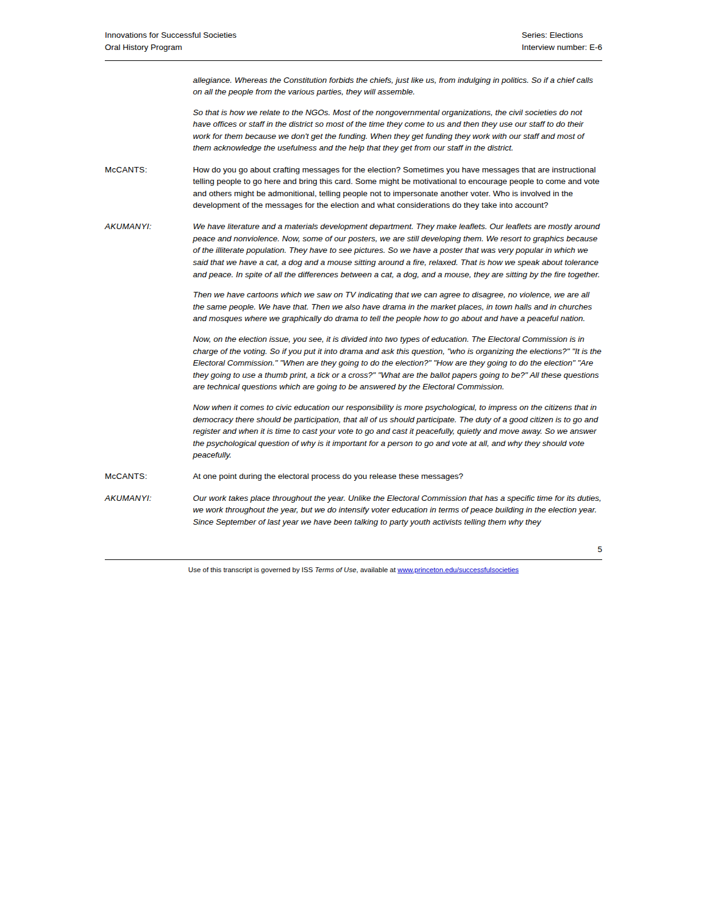Innovations for Successful Societies
Oral History Program
Series: Elections
Interview number: E-6
allegiance. Whereas the Constitution forbids the chiefs, just like us, from indulging in politics. So if a chief calls on all the people from the various parties, they will assemble.
So that is how we relate to the NGOs. Most of the nongovernmental organizations, the civil societies do not have offices or staff in the district so most of the time they come to us and then they use our staff to do their work for them because we don't get the funding. When they get funding they work with our staff and most of them acknowledge the usefulness and the help that they get from our staff in the district.
McCANTS:
How do you go about crafting messages for the election? Sometimes you have messages that are instructional telling people to go here and bring this card. Some might be motivational to encourage people to come and vote and others might be admonitional, telling people not to impersonate another voter. Who is involved in the development of the messages for the election and what considerations do they take into account?
AKUMANYI:
We have literature and a materials development department. They make leaflets. Our leaflets are mostly around peace and nonviolence. Now, some of our posters, we are still developing them. We resort to graphics because of the illiterate population. They have to see pictures. So we have a poster that was very popular in which we said that we have a cat, a dog and a mouse sitting around a fire, relaxed. That is how we speak about tolerance and peace. In spite of all the differences between a cat, a dog, and a mouse, they are sitting by the fire together.
Then we have cartoons which we saw on TV indicating that we can agree to disagree, no violence, we are all the same people. We have that. Then we also have drama in the market places, in town halls and in churches and mosques where we graphically do drama to tell the people how to go about and have a peaceful nation.
Now, on the election issue, you see, it is divided into two types of education. The Electoral Commission is in charge of the voting. So if you put it into drama and ask this question, "who is organizing the elections?" "It is the Electoral Commission." "When are they going to do the election?" "How are they going to do the election" "Are they going to use a thumb print, a tick or a cross?" "What are the ballot papers going to be?" All these questions are technical questions which are going to be answered by the Electoral Commission.
Now when it comes to civic education our responsibility is more psychological, to impress on the citizens that in democracy there should be participation, that all of us should participate. The duty of a good citizen is to go and register and when it is time to cast your vote to go and cast it peacefully, quietly and move away. So we answer the psychological question of why is it important for a person to go and vote at all, and why they should vote peacefully.
McCANTS:
At one point during the electoral process do you release these messages?
AKUMANYI:
Our work takes place throughout the year. Unlike the Electoral Commission that has a specific time for its duties, we work throughout the year, but we do intensify voter education in terms of peace building in the election year. Since September of last year we have been talking to party youth activists telling them why they
5
Use of this transcript is governed by ISS Terms of Use, available at www.princeton.edu/successfulsocieties